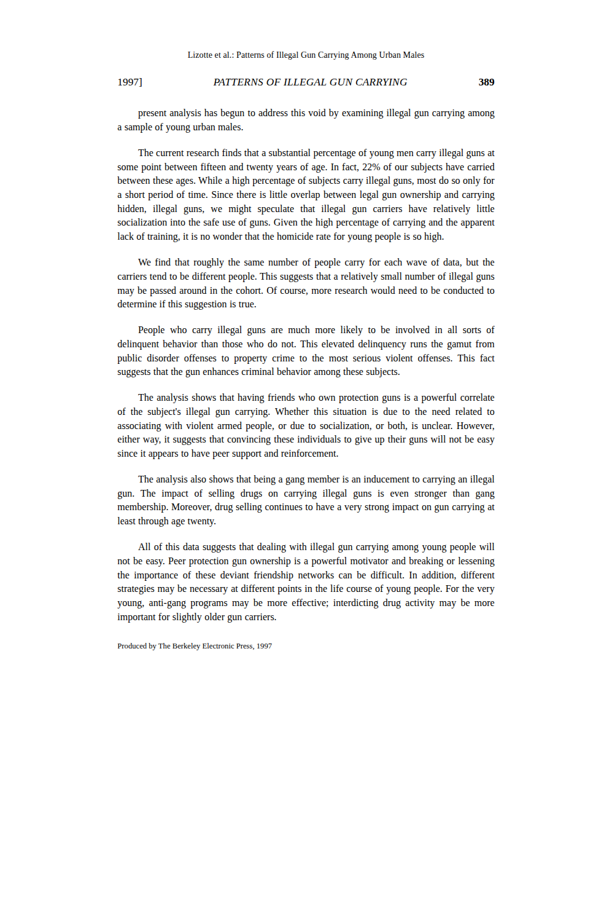Lizotte et al.: Patterns of Illegal Gun Carrying Among Urban Males
1997] PATTERNS OF ILLEGAL GUN CARRYING 389
present analysis has begun to address this void by examining illegal gun carrying among a sample of young urban males.
The current research finds that a substantial percentage of young men carry illegal guns at some point between fifteen and twenty years of age. In fact, 22% of our subjects have carried between these ages. While a high percentage of subjects carry illegal guns, most do so only for a short period of time. Since there is little overlap between legal gun ownership and carrying hidden, illegal guns, we might speculate that illegal gun carriers have relatively little socialization into the safe use of guns. Given the high percentage of carrying and the apparent lack of training, it is no wonder that the homicide rate for young people is so high.
We find that roughly the same number of people carry for each wave of data, but the carriers tend to be different people. This suggests that a relatively small number of illegal guns may be passed around in the cohort. Of course, more research would need to be conducted to determine if this suggestion is true.
People who carry illegal guns are much more likely to be involved in all sorts of delinquent behavior than those who do not. This elevated delinquency runs the gamut from public disorder offenses to property crime to the most serious violent offenses. This fact suggests that the gun enhances criminal behavior among these subjects.
The analysis shows that having friends who own protection guns is a powerful correlate of the subject's illegal gun carrying. Whether this situation is due to the need related to associating with violent armed people, or due to socialization, or both, is unclear. However, either way, it suggests that convincing these individuals to give up their guns will not be easy since it appears to have peer support and reinforcement.
The analysis also shows that being a gang member is an inducement to carrying an illegal gun. The impact of selling drugs on carrying illegal guns is even stronger than gang membership. Moreover, drug selling continues to have a very strong impact on gun carrying at least through age twenty.
All of this data suggests that dealing with illegal gun carrying among young people will not be easy. Peer protection gun ownership is a powerful motivator and breaking or lessening the importance of these deviant friendship networks can be difficult. In addition, different strategies may be necessary at different points in the life course of young people. For the very young, anti-gang programs may be more effective; interdicting drug activity may be more important for slightly older gun carriers.
Produced by The Berkeley Electronic Press, 1997